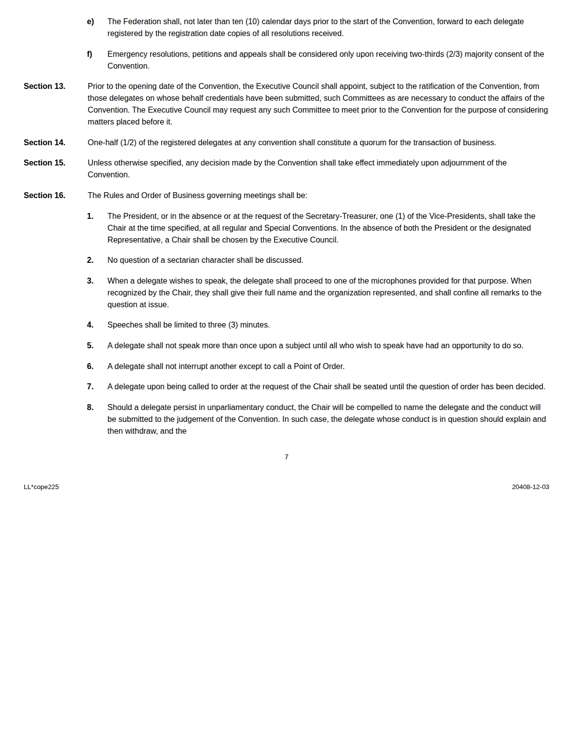e)
The Federation shall, not later than ten (10) calendar days prior to the start of the Convention, forward to each delegate registered by the registration date copies of all resolutions received.
f)
Emergency resolutions, petitions and appeals shall be considered only upon receiving two-thirds (2/3) majority consent of the Convention.
Section 13.
Prior to the opening date of the Convention, the Executive Council shall appoint, subject to the ratification of the Convention, from those delegates on whose behalf credentials have been submitted, such Committees as are necessary to conduct the affairs of the Convention. The Executive Council may request any such Committee to meet prior to the Convention for the purpose of considering matters placed before it.
Section 14.
One-half (1/2) of the registered delegates at any convention shall constitute a quorum for the transaction of business.
Section 15.
Unless otherwise specified, any decision made by the Convention shall take effect immediately upon adjournment of the Convention.
Section 16.
The Rules and Order of Business governing meetings shall be:
1.
The President, or in the absence or at the request of the Secretary-Treasurer, one (1) of the Vice-Presidents, shall take the Chair at the time specified, at all regular and Special Conventions. In the absence of both the President or the designated Representative, a Chair shall be chosen by the Executive Council.
2.
No question of a sectarian character shall be discussed.
3.
When a delegate wishes to speak, the delegate shall proceed to one of the microphones provided for that purpose. When recognized by the Chair, they shall give their full name and the organization represented, and shall confine all remarks to the question at issue.
4.
Speeches shall be limited to three (3) minutes.
5.
A delegate shall not speak more than once upon a subject until all who wish to speak have had an opportunity to do so.
6.
A delegate shall not interrupt another except to call a Point of Order.
7.
A delegate upon being called to order at the request of the Chair shall be seated until the question of order has been decided.
8.
Should a delegate persist in unparliamentary conduct, the Chair will be compelled to name the delegate and the conduct will be submitted to the judgement of the Convention. In such case, the delegate whose conduct is in question should explain and then withdraw, and the
7
LL*cope225 20408-12-03